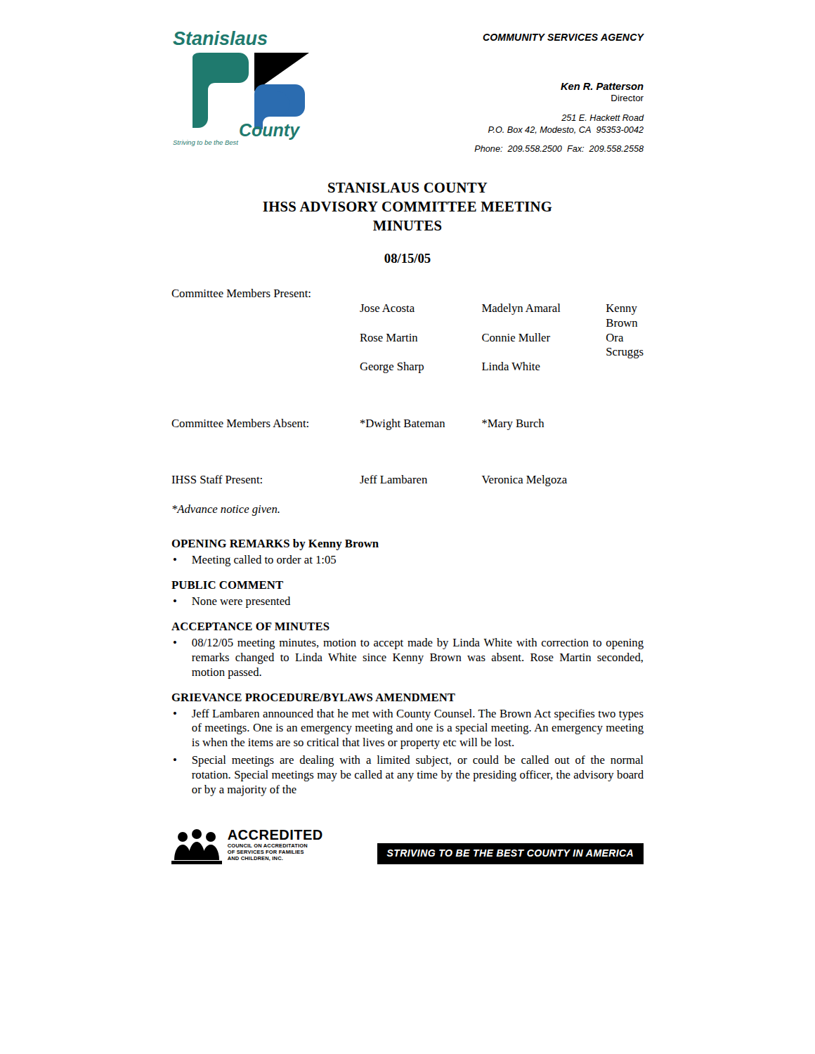Stanislaus County Striving to be the Best
COMMUNITY SERVICES AGENCY
Ken R. Patterson
Director
251 E. Hackett Road
P.O. Box 42, Modesto, CA 95353-0042
Phone: 209.558.2500 Fax: 209.558.2558
STANISLAUS COUNTY
IHSS ADVISORY COMMITTEE MEETING
MINUTES
08/15/05
| Committee Members Present: | | | |
| | Jose Acosta | Madelyn Amaral | Kenny Brown |
| | Rose Martin | Connie Muller | Ora Scruggs |
| | George Sharp | Linda White | |
| Committee Members Absent: | *Dwight Bateman | *Mary Burch | |
| IHSS Staff Present: | Jeff Lambaren | Veronica Melgoza | |
*Advance notice given.
OPENING REMARKS by Kenny Brown
Meeting called to order at 1:05
PUBLIC COMMENT
None were presented
ACCEPTANCE OF MINUTES
08/12/05 meeting minutes, motion to accept made by Linda White with correction to opening remarks changed to Linda White since Kenny Brown was absent. Rose Martin seconded, motion passed.
GRIEVANCE PROCEDURE/BYLAWS AMENDMENT
Jeff Lambaren announced that he met with County Counsel. The Brown Act specifies two types of meetings. One is an emergency meeting and one is a special meeting. An emergency meeting is when the items are so critical that lives or property etc will be lost.
Special meetings are dealing with a limited subject, or could be called out of the normal rotation. Special meetings may be called at any time by the presiding officer, the advisory board or by a majority of the
ACCREDITED COUNCIL ON ACCREDITATION OF SERVICES FOR FAMILIES AND CHILDREN, INC.
STRIVING TO BE THE BEST COUNTY IN AMERICA